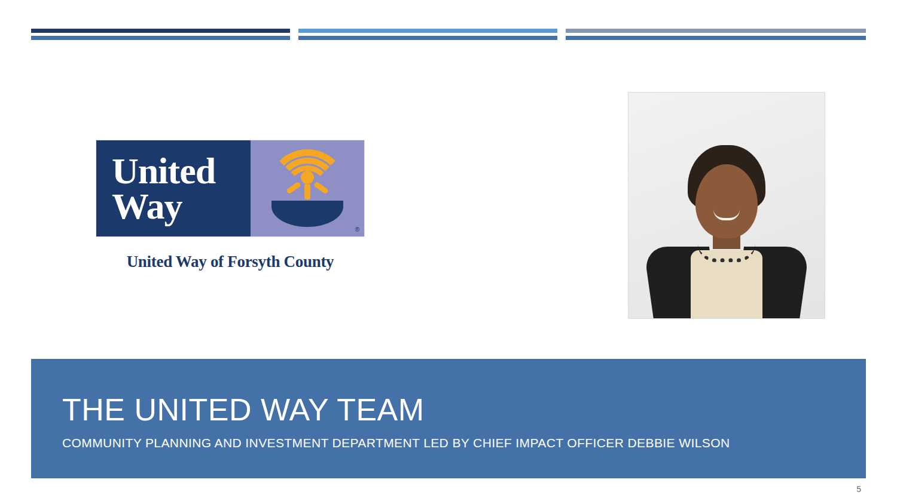United Way
®
United Way of Forsyth County
THE UNITED WAY TEAM
COMMUNITY PLANNING AND INVESTMENT DEPARTMENT LED BY CHIEF IMPACT OFFICER DEBBIE WILSON
5